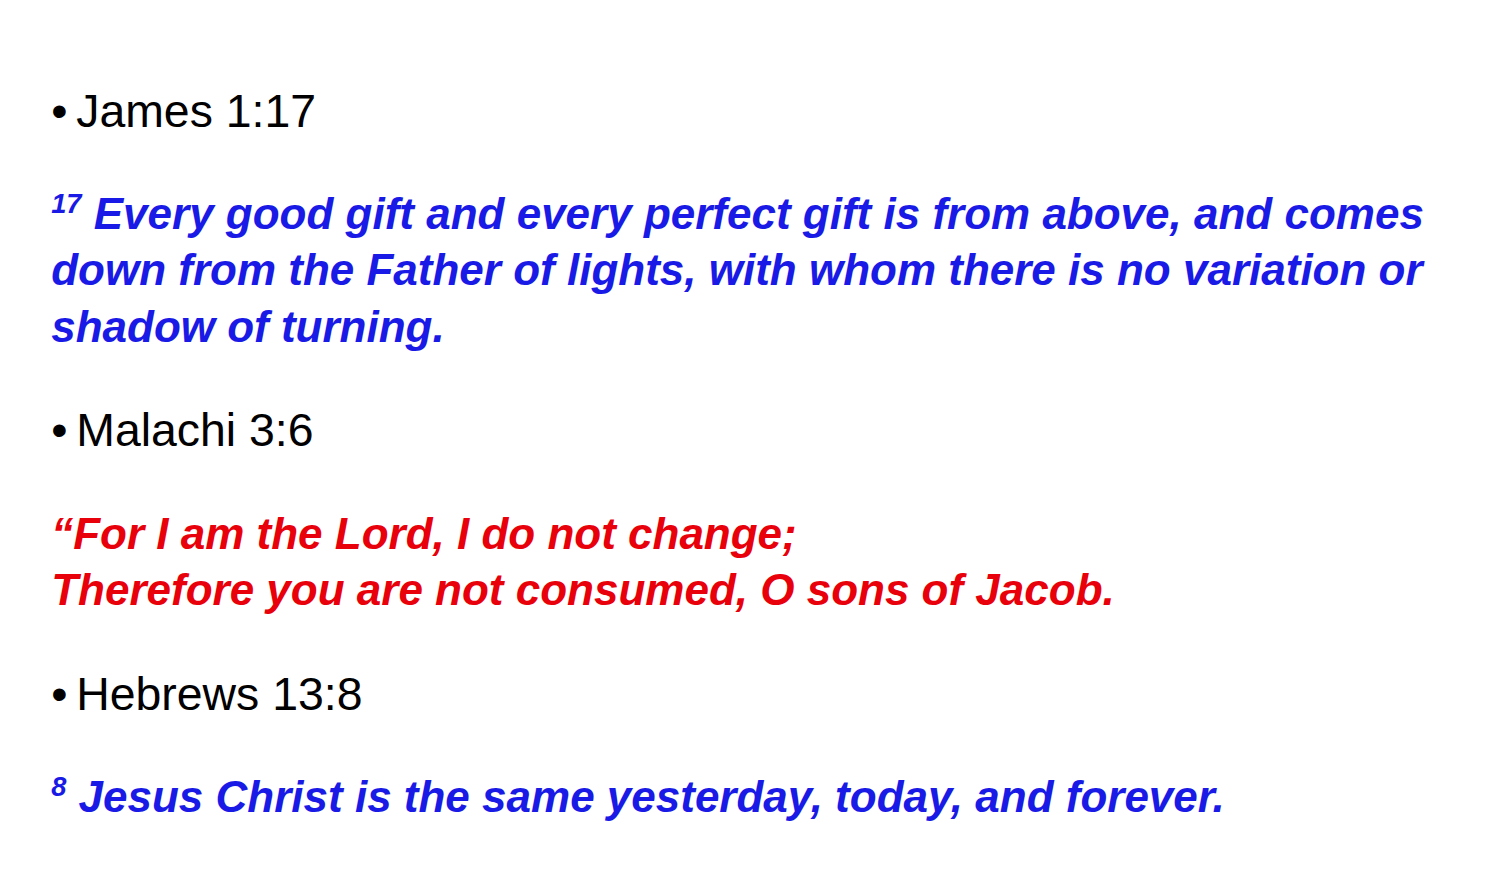James 1:17
17 Every good gift and every perfect gift is from above, and comes down from the Father of lights, with whom there is no variation or shadow of turning.
Malachi 3:6
“For I am the Lord, I do not change; Therefore you are not consumed, O sons of Jacob.
Hebrews 13:8
8 Jesus Christ is the same yesterday, today, and forever.